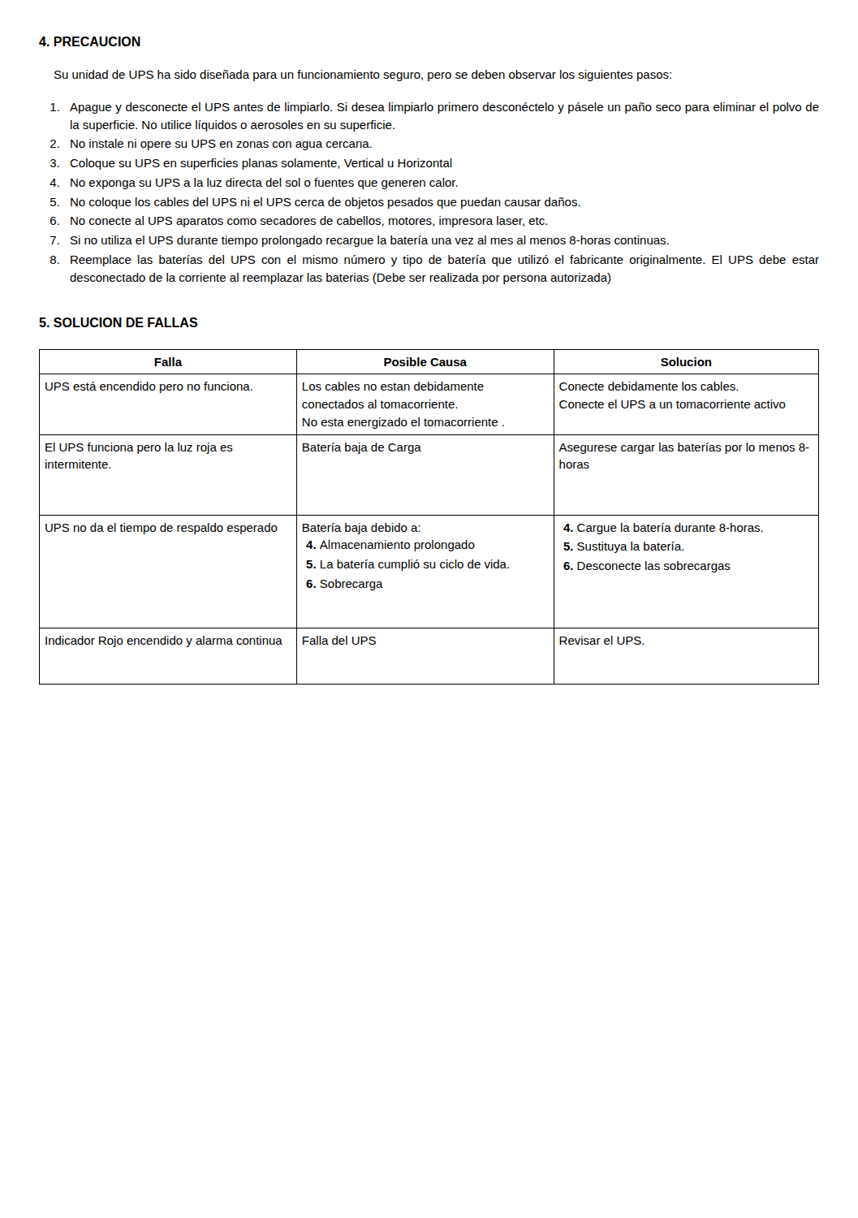4. PRECAUCION
Su unidad de UPS ha sido diseñada para un funcionamiento seguro, pero se deben observar los siguientes pasos:
Apague y desconecte el UPS antes de limpiarlo. Si desea limpiarlo primero desconéctelo y pásele un paño seco para eliminar el polvo de la superficie. No utilice líquidos o aerosoles en su superficie.
No instale ni opere su UPS en zonas con agua cercana.
Coloque su UPS en superficies planas solamente, Vertical u Horizontal
No exponga su UPS a la luz directa del sol o fuentes que generen calor.
No coloque los cables del UPS ni el UPS cerca de objetos pesados que puedan causar daños.
No conecte al UPS aparatos como secadores de cabellos, motores, impresora laser, etc.
Si no utiliza el UPS durante tiempo prolongado recargue la batería una vez al mes al menos 8-horas continuas.
Reemplace las baterías del UPS con el mismo número y tipo de batería que utilizó el fabricante originalmente. El UPS debe estar desconectado de la corriente al reemplazar las baterias (Debe ser realizada por persona autorizada)
5. SOLUCION DE FALLAS
| Falla | Posible Causa | Solucion |
| --- | --- | --- |
| UPS está encendido pero no funciona. | Los cables no estan debidamente conectados al tomacorriente. No esta energizado el tomacorriente . | Conecte debidamente los cables. Conecte el UPS a un tomacorriente activo |
| El UPS funciona pero la luz roja es intermitente. | Batería baja de Carga | Asegurese cargar las baterías por lo menos 8-horas |
| UPS no da el tiempo de respaldo esperado | Batería baja debido a: Almacenamiento prolongado La batería cumplió su ciclo de vida. Sobrecarga | Cargue la batería durante 8-horas. Sustituya la batería. Desconecte las sobrecargas |
| Indicador Rojo encendido y alarma continua | Falla del UPS | Revisar el UPS. |